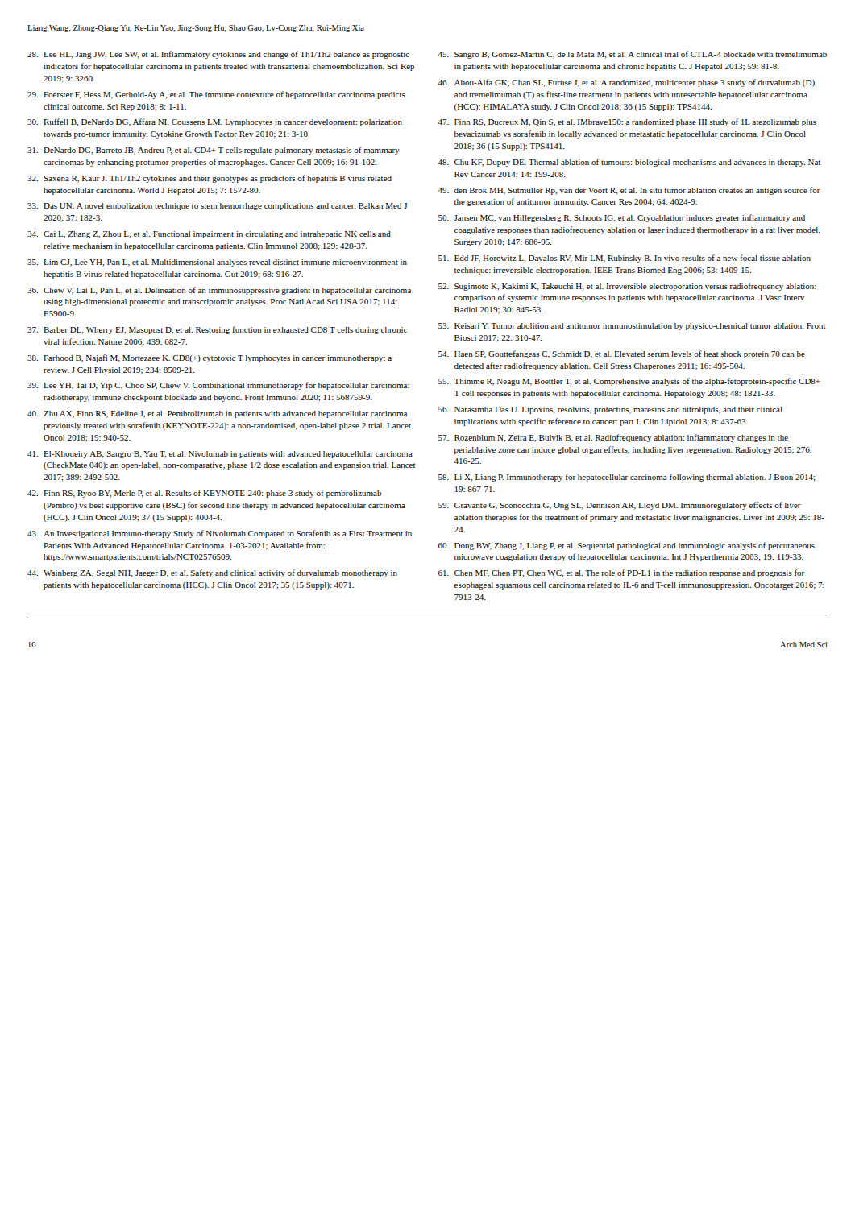Liang Wang, Zhong-Qiang Yu, Ke-Lin Yao, Jing-Song Hu, Shao Gao, Lv-Cong Zhu, Rui-Ming Xia
28. Lee HL, Jang JW, Lee SW, et al. Inflammatory cytokines and change of Th1/Th2 balance as prognostic indicators for hepatocellular carcinoma in patients treated with transarterial chemoembolization. Sci Rep 2019; 9: 3260.
29. Foerster F, Hess M, Gerhold-Ay A, et al. The immune contexture of hepatocellular carcinoma predicts clinical outcome. Sci Rep 2018; 8: 1-11.
30. Ruffell B, DeNardo DG, Affara NI, Coussens LM. Lymphocytes in cancer development: polarization towards pro-tumor immunity. Cytokine Growth Factor Rev 2010; 21: 3-10.
31. DeNardo DG, Barreto JB, Andreu P, et al. CD4+ T cells regulate pulmonary metastasis of mammary carcinomas by enhancing protumor properties of macrophages. Cancer Cell 2009; 16: 91-102.
32. Saxena R, Kaur J. Th1/Th2 cytokines and their genotypes as predictors of hepatitis B virus related hepatocellular carcinoma. World J Hepatol 2015; 7: 1572-80.
33. Das UN. A novel embolization technique to stem hemorrhage complications and cancer. Balkan Med J 2020; 37: 182-3.
34. Cai L, Zhang Z, Zhou L, et al. Functional impairment in circulating and intrahepatic NK cells and relative mechanism in hepatocellular carcinoma patients. Clin Immunol 2008; 129: 428-37.
35. Lim CJ, Lee YH, Pan L, et al. Multidimensional analyses reveal distinct immune microenvironment in hepatitis B virus-related hepatocellular carcinoma. Gut 2019; 68: 916-27.
36. Chew V, Lai L, Pan L, et al. Delineation of an immunosuppressive gradient in hepatocellular carcinoma using high-dimensional proteomic and transcriptomic analyses. Proc Natl Acad Sci USA 2017; 114: E5900-9.
37. Barber DL, Wherry EJ, Masopust D, et al. Restoring function in exhausted CD8 T cells during chronic viral infection. Nature 2006; 439: 682-7.
38. Farhood B, Najafi M, Mortezaee K. CD8(+) cytotoxic T lymphocytes in cancer immunotherapy: a review. J Cell Physiol 2019; 234: 8509-21.
39. Lee YH, Tai D, Yip C, Choo SP, Chew V. Combinational immunotherapy for hepatocellular carcinoma: radiotherapy, immune checkpoint blockade and beyond. Front Immunol 2020; 11: 568759-9.
40. Zhu AX, Finn RS, Edeline J, et al. Pembrolizumab in patients with advanced hepatocellular carcinoma previously treated with sorafenib (KEYNOTE-224): a non-randomised, open-label phase 2 trial. Lancet Oncol 2018; 19: 940-52.
41. El-Khoueiry AB, Sangro B, Yau T, et al. Nivolumab in patients with advanced hepatocellular carcinoma (CheckMate 040): an open-label, non-comparative, phase 1/2 dose escalation and expansion trial. Lancet 2017; 389: 2492-502.
42. Finn RS, Ryoo BY, Merle P, et al. Results of KEYNOTE-240: phase 3 study of pembrolizumab (Pembro) vs best supportive care (BSC) for second line therapy in advanced hepatocellular carcinoma (HCC). J Clin Oncol 2019; 37 (15 Suppl): 4004-4.
43. An Investigational Immuno-therapy Study of Nivolumab Compared to Sorafenib as a First Treatment in Patients With Advanced Hepatocellular Carcinoma. 1-03-2021; Available from: https://www.smartpatients.com/trials/NCT02576509.
44. Wainberg ZA, Segal NH, Jaeger D, et al. Safety and clinical activity of durvalumab monotherapy in patients with hepatocellular carcinoma (HCC). J Clin Oncol 2017; 35 (15 Suppl): 4071.
45. Sangro B, Gomez-Martin C, de la Mata M, et al. A clinical trial of CTLA-4 blockade with tremelimumab in patients with hepatocellular carcinoma and chronic hepatitis C. J Hepatol 2013; 59: 81-8.
46. Abou-Alfa GK, Chan SL, Furuse J, et al. A randomized, multicenter phase 3 study of durvalumab (D) and tremelimumab (T) as first-line treatment in patients with unresectable hepatocellular carcinoma (HCC): HIMALAYA study. J Clin Oncol 2018; 36 (15 Suppl): TPS4144.
47. Finn RS, Ducreux M, Qin S, et al. IMbrave150: a randomized phase III study of 1L atezolizumab plus bevacizumab vs sorafenib in locally advanced or metastatic hepatocellular carcinoma. J Clin Oncol 2018; 36 (15 Suppl): TPS4141.
48. Chu KF, Dupuy DE. Thermal ablation of tumours: biological mechanisms and advances in therapy. Nat Rev Cancer 2014; 14: 199-208.
49. den Brok MH, Sutmuller Rp, van der Voort R, et al. In situ tumor ablation creates an antigen source for the generation of antitumor immunity. Cancer Res 2004; 64: 4024-9.
50. Jansen MC, van Hillegersberg R, Schoots IG, et al. Cryoablation induces greater inflammatory and coagulative responses than radiofrequency ablation or laser induced thermotherapy in a rat liver model. Surgery 2010; 147: 686-95.
51. Edd JF, Horowitz L, Davalos RV, Mir LM, Rubinsky B. In vivo results of a new focal tissue ablation technique: irreversible electroporation. IEEE Trans Biomed Eng 2006; 53: 1409-15.
52. Sugimoto K, Kakimi K, Takeuchi H, et al. Irreversible electroporation versus radiofrequency ablation: comparison of systemic immune responses in patients with hepatocellular carcinoma. J Vasc Interv Radiol 2019; 30: 845-53.
53. Keisari Y. Tumor abolition and antitumor immunostimulation by physico-chemical tumor ablation. Front Biosci 2017; 22: 310-47.
54. Haen SP, Gouttefangeas C, Schmidt D, et al. Elevated serum levels of heat shock protein 70 can be detected after radiofrequency ablation. Cell Stress Chaperones 2011; 16: 495-504.
55. Thimme R, Neagu M, Boettler T, et al. Comprehensive analysis of the alpha-fetoprotein-specific CD8+ T cell responses in patients with hepatocellular carcinoma. Hepatology 2008; 48: 1821-33.
56. Narasimha Das U. Lipoxins, resolvins, protectins, maresins and nitrolipids, and their clinical implications with specific reference to cancer: part I. Clin Lipidol 2013; 8: 437-63.
57. Rozenblum N, Zeira E, Bulvik B, et al. Radiofrequency ablation: inflammatory changes in the periablative zone can induce global organ effects, including liver regeneration. Radiology 2015; 276: 416-25.
58. Li X, Liang P. Immunotherapy for hepatocellular carcinoma following thermal ablation. J Buon 2014; 19: 867-71.
59. Gravante G, Sconocchia G, Ong SL, Dennison AR, Lloyd DM. Immunoregulatory effects of liver ablation therapies for the treatment of primary and metastatic liver malignancies. Liver Int 2009; 29: 18-24.
60. Dong BW, Zhang J, Liang P, et al. Sequential pathological and immunologic analysis of percutaneous microwave coagulation therapy of hepatocellular carcinoma. Int J Hyperthermia 2003; 19: 119-33.
61. Chen MF, Chen PT, Chen WC, et al. The role of PD-L1 in the radiation response and prognosis for esophageal squamous cell carcinoma related to IL-6 and T-cell immunosuppression. Oncotarget 2016; 7: 7913-24.
10
Arch Med Sci